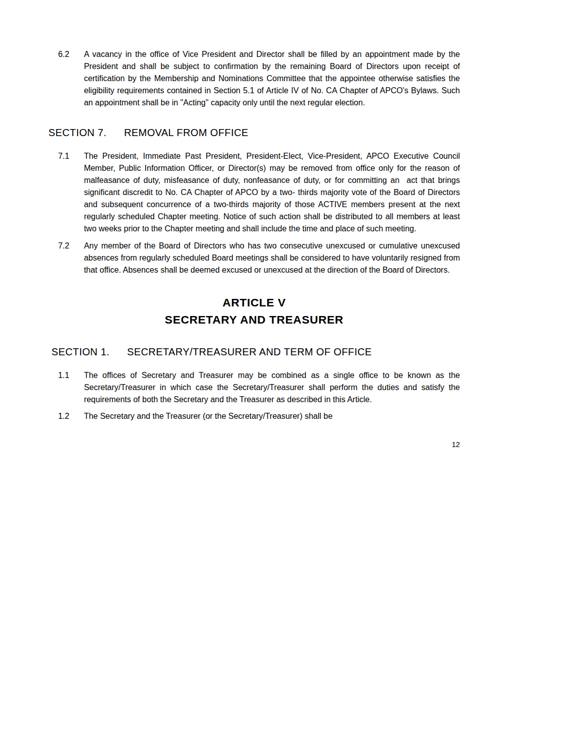6.2
A vacancy in the office of Vice President and Director shall be filled by an appointment made by the President and shall be subject to confirmation by the remaining Board of Directors upon receipt of certification by the Membership and Nominations Committee that the appointee otherwise satisfies the eligibility requirements contained in Section 5.1 of Article IV of No. CA Chapter of APCO's Bylaws. Such an appointment shall be in "Acting" capacity only until the next regular election.
SECTION 7. REMOVAL FROM OFFICE
7.1
The President, Immediate Past President, President-Elect, Vice-President, APCO Executive Council Member, Public Information Officer, or Director(s) may be removed from office only for the reason of malfeasance of duty, misfeasance of duty, nonfeasance of duty, or for committing an act that brings significant discredit to No. CA Chapter of APCO by a two- thirds majority vote of the Board of Directors and subsequent concurrence of a two-thirds majority of those ACTIVE members present at the next regularly scheduled Chapter meeting. Notice of such action shall be distributed to all members at least two weeks prior to the Chapter meeting and shall include the time and place of such meeting.
7.2
Any member of the Board of Directors who has two consecutive unexcused or cumulative unexcused absences from regularly scheduled Board meetings shall be considered to have voluntarily resigned from that office. Absences shall be deemed excused or unexcused at the direction of the Board of Directors.
ARTICLE V
SECRETARY AND TREASURER
SECTION 1. SECRETARY/TREASURER AND TERM OF OFFICE
1.1
The offices of Secretary and Treasurer may be combined as a single office to be known as the Secretary/Treasurer in which case the Secretary/Treasurer shall perform the duties and satisfy the requirements of both the Secretary and the Treasurer as described in this Article.
1.2
The Secretary and the Treasurer (or the Secretary/Treasurer) shall be
12